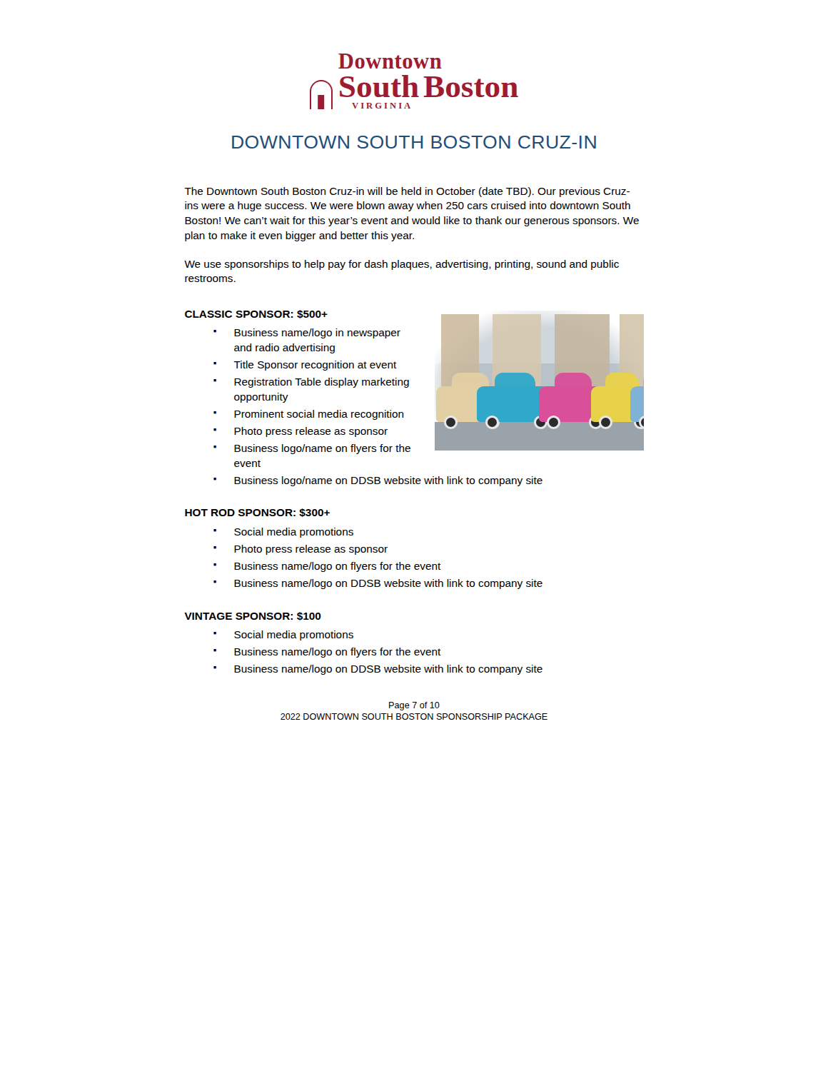Downtown
South Boston
VIRGINIA
DOWNTOWN SOUTH BOSTON CRUZ-IN
The Downtown South Boston Cruz-in will be held in October (date TBD). Our previous Cruz-ins were a huge success. We were blown away when 250 cars cruised into downtown South Boston! We can’t wait for this year’s event and would like to thank our generous sponsors. We plan to make it even bigger and better this year.
We use sponsorships to help pay for dash plaques, advertising, printing, sound and public restrooms.
CLASSIC SPONSOR: $500+
Business name/logo in newspaper and radio advertising
Title Sponsor recognition at event
Registration Table display marketing opportunity
Prominent social media recognition
Photo press release as sponsor
Business logo/name on flyers for the event
Business logo/name on DDSB website with link to company site
HOT ROD SPONSOR: $300+
Social media promotions
Photo press release as sponsor
Business name/logo on flyers for the event
Business name/logo on DDSB website with link to company site
VINTAGE SPONSOR: $100
Social media promotions
Business name/logo on flyers for the event
Business name/logo on DDSB website with link to company site
Page 7 of 10
2022 DOWNTOWN SOUTH BOSTON SPONSORSHIP PACKAGE